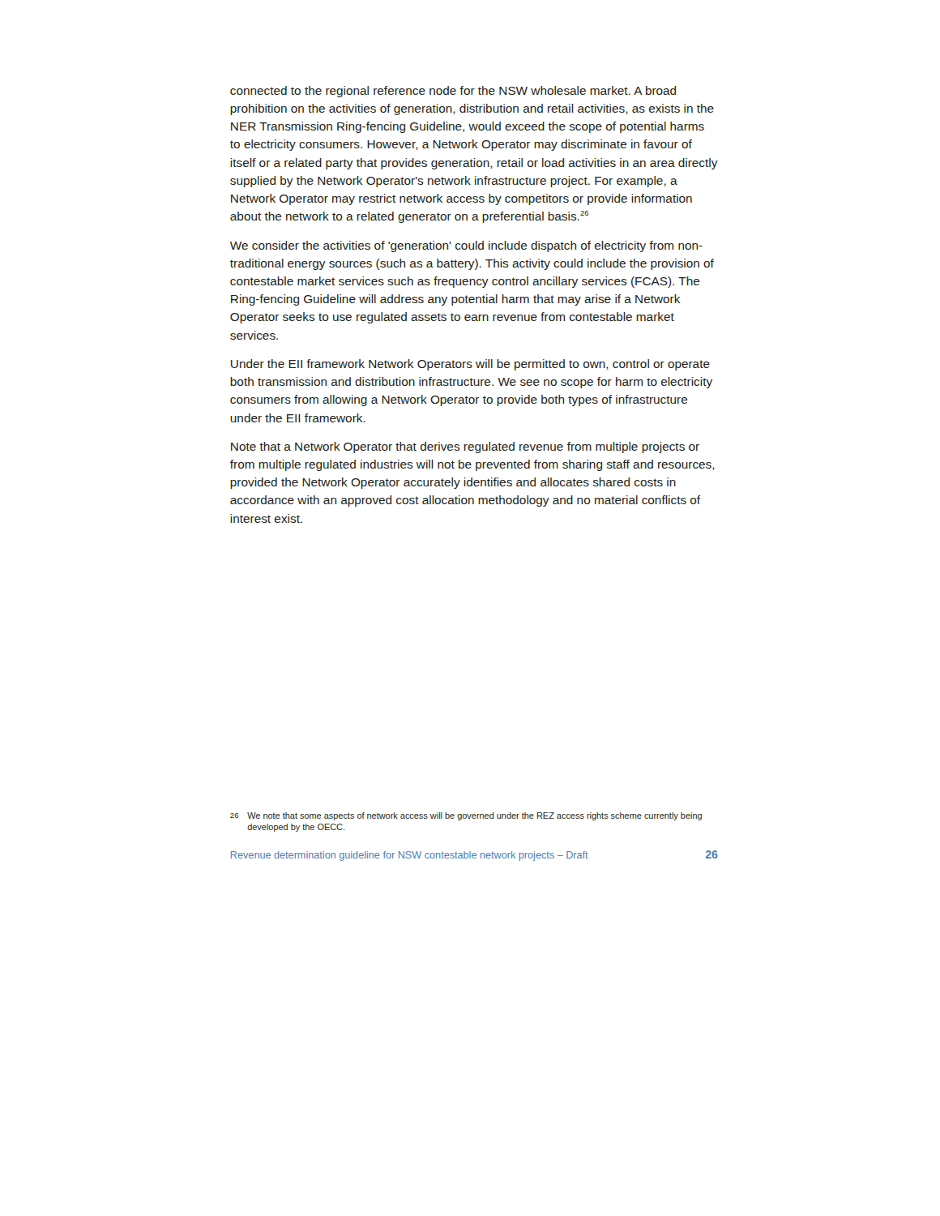connected to the regional reference node for the NSW wholesale market. A broad prohibition on the activities of generation, distribution and retail activities, as exists in the NER Transmission Ring-fencing Guideline, would exceed the scope of potential harms to electricity consumers. However, a Network Operator may discriminate in favour of itself or a related party that provides generation, retail or load activities in an area directly supplied by the Network Operator's network infrastructure project. For example, a Network Operator may restrict network access by competitors or provide information about the network to a related generator on a preferential basis.26
We consider the activities of 'generation' could include dispatch of electricity from non-traditional energy sources (such as a battery). This activity could include the provision of contestable market services such as frequency control ancillary services (FCAS). The Ring-fencing Guideline will address any potential harm that may arise if a Network Operator seeks to use regulated assets to earn revenue from contestable market services.
Under the EII framework Network Operators will be permitted to own, control or operate both transmission and distribution infrastructure. We see no scope for harm to electricity consumers from allowing a Network Operator to provide both types of infrastructure under the EII framework.
Note that a Network Operator that derives regulated revenue from multiple projects or from multiple regulated industries will not be prevented from sharing staff and resources, provided the Network Operator accurately identifies and allocates shared costs in accordance with an approved cost allocation methodology and no material conflicts of interest exist.
26
We note that some aspects of network access will be governed under the REZ access rights scheme currently being developed by the OECC.
Revenue determination guideline for NSW contestable network projects – Draft
26